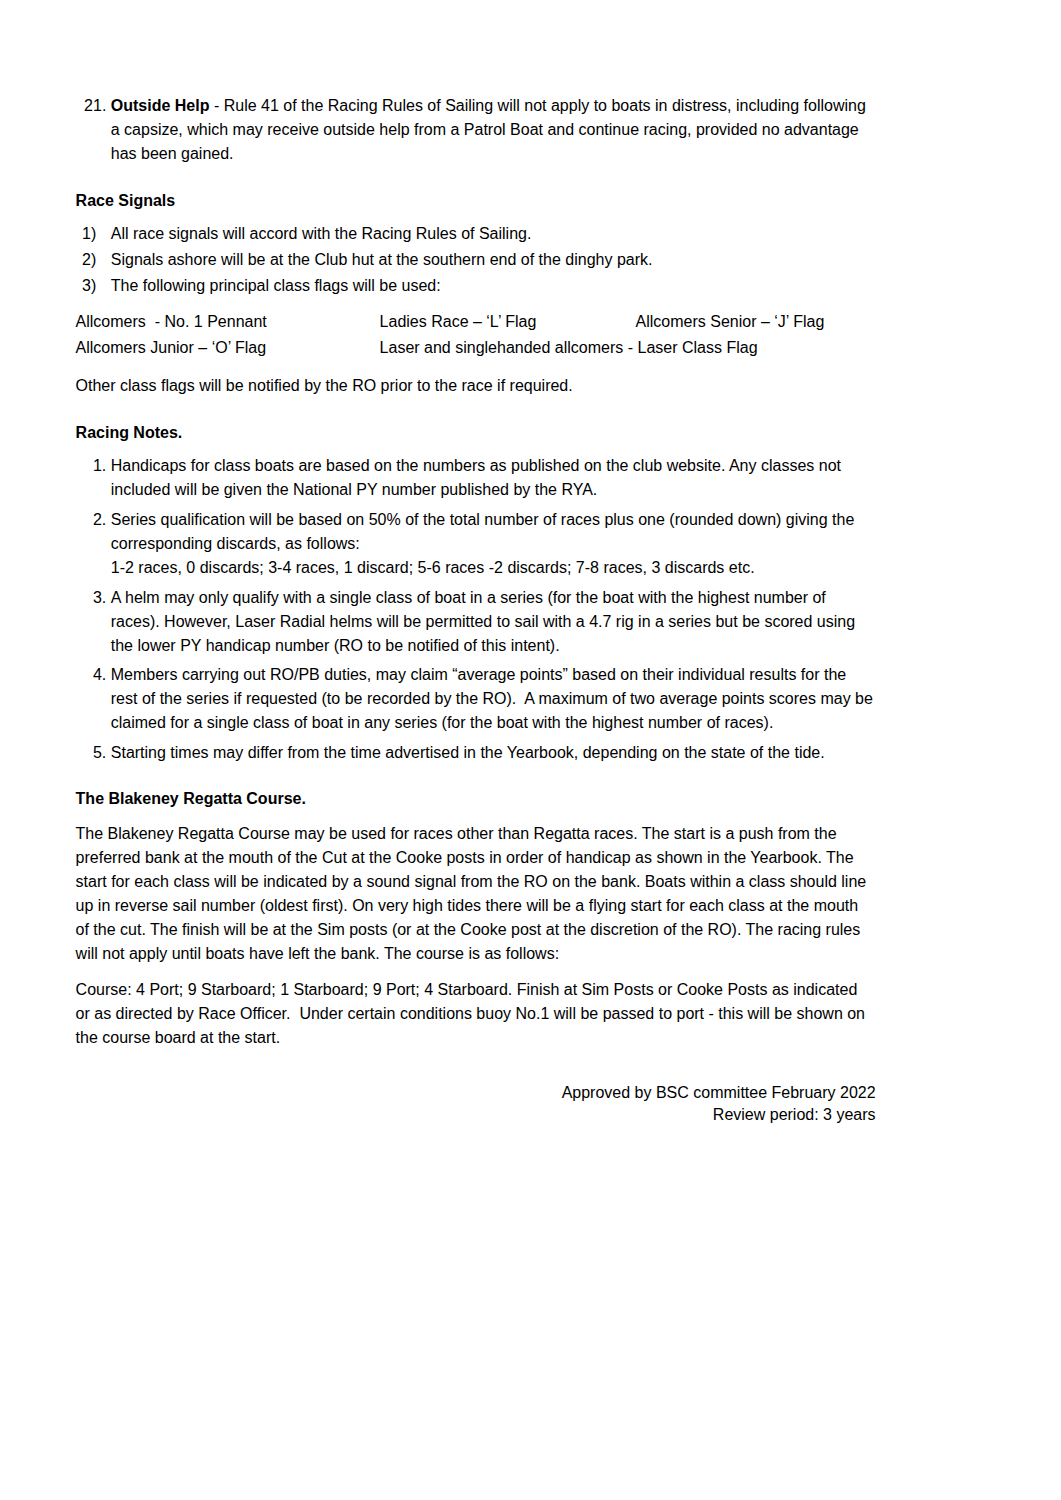Outside Help - Rule 41 of the Racing Rules of Sailing will not apply to boats in distress, including following a capsize, which may receive outside help from a Patrol Boat and continue racing, provided no advantage has been gained.
Race Signals
All race signals will accord with the Racing Rules of Sailing.
Signals ashore will be at the Club hut at the southern end of the dinghy park.
The following principal class flags will be used:
| Allcomers - No. 1 Pennant | Ladies Race – ‘L’ Flag | Allcomers Senior – ‘J’ Flag |
| Allcomers Junior – ‘O’ Flag | Laser and singlehanded allcomers - Laser Class Flag |
Other class flags will be notified by the RO prior to the race if required.
Racing Notes.
Handicaps for class boats are based on the numbers as published on the club website. Any classes not included will be given the National PY number published by the RYA.
Series qualification will be based on 50% of the total number of races plus one (rounded down) giving the corresponding discards, as follows:
1-2 races, 0 discards; 3-4 races, 1 discard; 5-6 races -2 discards; 7-8 races, 3 discards etc.
A helm may only qualify with a single class of boat in a series (for the boat with the highest number of races). However, Laser Radial helms will be permitted to sail with a 4.7 rig in a series but be scored using the lower PY handicap number (RO to be notified of this intent).
Members carrying out RO/PB duties, may claim “average points” based on their individual results for the rest of the series if requested (to be recorded by the RO). A maximum of two average points scores may be claimed for a single class of boat in any series (for the boat with the highest number of races).
Starting times may differ from the time advertised in the Yearbook, depending on the state of the tide.
The Blakeney Regatta Course.
The Blakeney Regatta Course may be used for races other than Regatta races. The start is a push from the preferred bank at the mouth of the Cut at the Cooke posts in order of handicap as shown in the Yearbook. The start for each class will be indicated by a sound signal from the RO on the bank. Boats within a class should line up in reverse sail number (oldest first). On very high tides there will be a flying start for each class at the mouth of the cut. The finish will be at the Sim posts (or at the Cooke post at the discretion of the RO). The racing rules will not apply until boats have left the bank. The course is as follows:
Course: 4 Port; 9 Starboard; 1 Starboard; 9 Port; 4 Starboard. Finish at Sim Posts or Cooke Posts as indicated or as directed by Race Officer. Under certain conditions buoy No.1 will be passed to port - this will be shown on the course board at the start.
Approved by BSC committee February 2022
Review period: 3 years